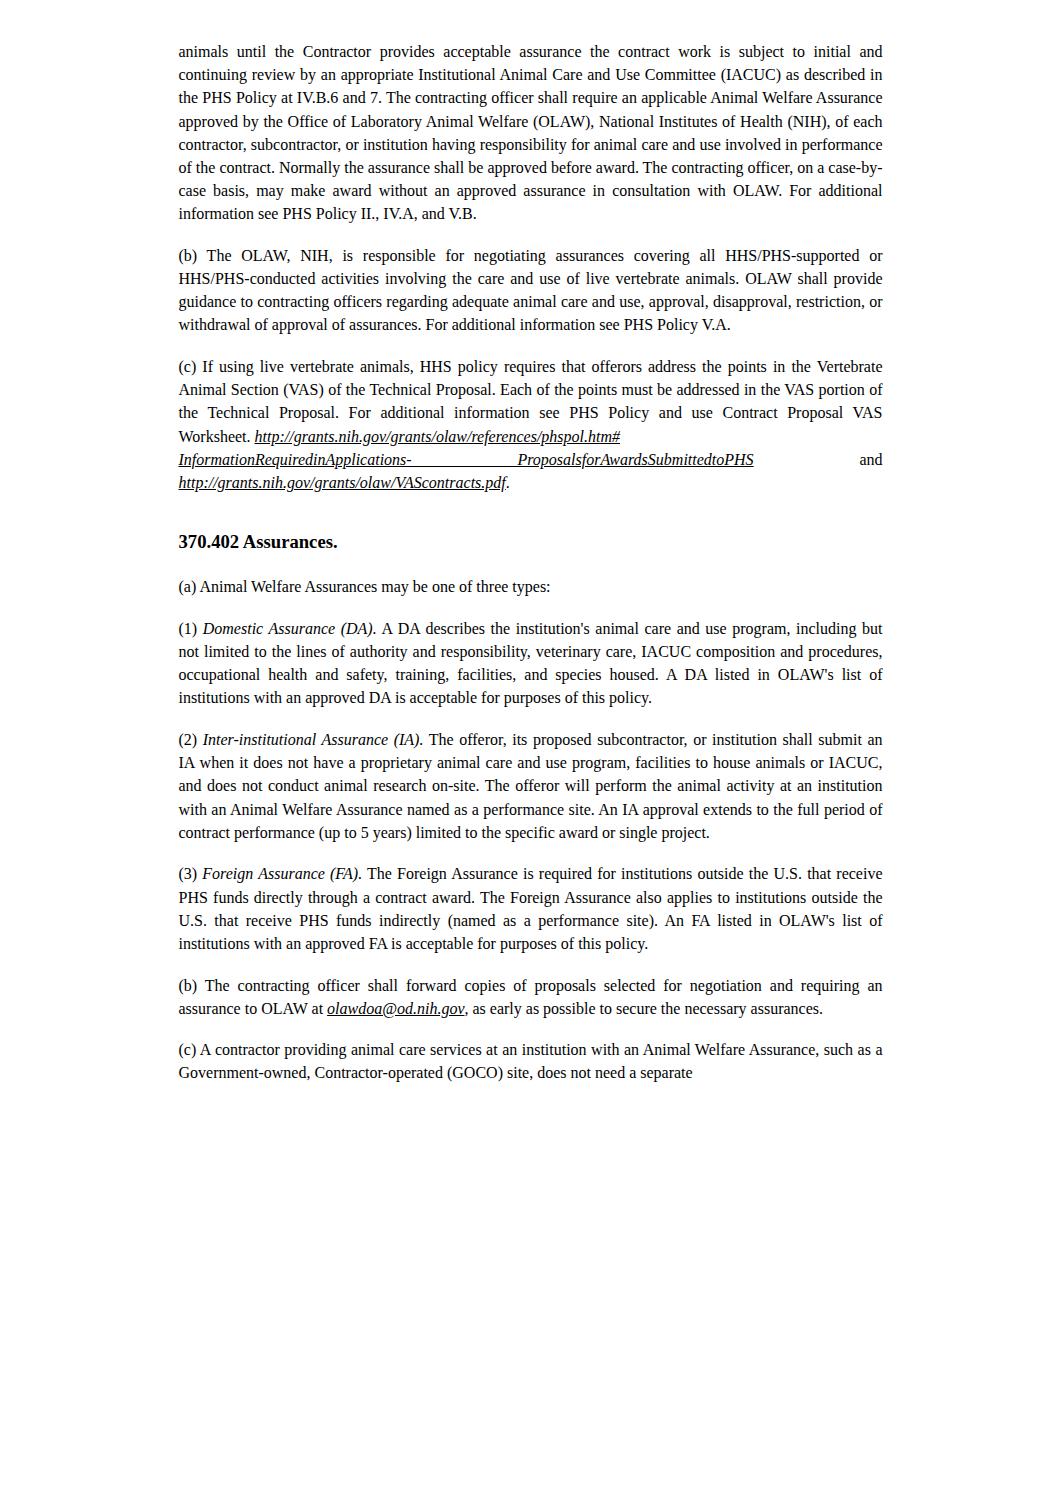animals until the Contractor provides acceptable assurance the contract work is subject to initial and continuing review by an appropriate Institutional Animal Care and Use Committee (IACUC) as described in the PHS Policy at IV.B.6 and 7. The contracting officer shall require an applicable Animal Welfare Assurance approved by the Office of Laboratory Animal Welfare (OLAW), National Institutes of Health (NIH), of each contractor, subcontractor, or institution having responsibility for animal care and use involved in performance of the contract. Normally the assurance shall be approved before award. The contracting officer, on a case-by-case basis, may make award without an approved assurance in consultation with OLAW. For additional information see PHS Policy II., IV.A, and V.B.
(b) The OLAW, NIH, is responsible for negotiating assurances covering all HHS/PHS-supported or HHS/PHS-conducted activities involving the care and use of live vertebrate animals. OLAW shall provide guidance to contracting officers regarding adequate animal care and use, approval, disapproval, restriction, or withdrawal of approval of assurances. For additional information see PHS Policy V.A.
(c) If using live vertebrate animals, HHS policy requires that offerors address the points in the Vertebrate Animal Section (VAS) of the Technical Proposal. Each of the points must be addressed in the VAS portion of the Technical Proposal. For additional information see PHS Policy and use Contract Proposal VAS Worksheet. http://grants.nih.gov/grants/olaw/references/phspol.htm#
InformationRequiredinApplications- ProposalsforAwardsSubmittedtoPHS and http://grants.nih.gov/grants/olaw/VAScontracts.pdf.
370.402 Assurances.
(a) Animal Welfare Assurances may be one of three types:
(1) Domestic Assurance (DA). A DA describes the institution's animal care and use program, including but not limited to the lines of authority and responsibility, veterinary care, IACUC composition and procedures, occupational health and safety, training, facilities, and species housed. A DA listed in OLAW's list of institutions with an approved DA is acceptable for purposes of this policy.
(2) Inter-institutional Assurance (IA). The offeror, its proposed subcontractor, or institution shall submit an IA when it does not have a proprietary animal care and use program, facilities to house animals or IACUC, and does not conduct animal research on-site. The offeror will perform the animal activity at an institution with an Animal Welfare Assurance named as a performance site. An IA approval extends to the full period of contract performance (up to 5 years) limited to the specific award or single project.
(3) Foreign Assurance (FA). The Foreign Assurance is required for institutions outside the U.S. that receive PHS funds directly through a contract award. The Foreign Assurance also applies to institutions outside the U.S. that receive PHS funds indirectly (named as a performance site). An FA listed in OLAW's list of institutions with an approved FA is acceptable for purposes of this policy.
(b) The contracting officer shall forward copies of proposals selected for negotiation and requiring an assurance to OLAW at olawdoa@od.nih.gov, as early as possible to secure the necessary assurances.
(c) A contractor providing animal care services at an institution with an Animal Welfare Assurance, such as a Government-owned, Contractor-operated (GOCO) site, does not need a separate